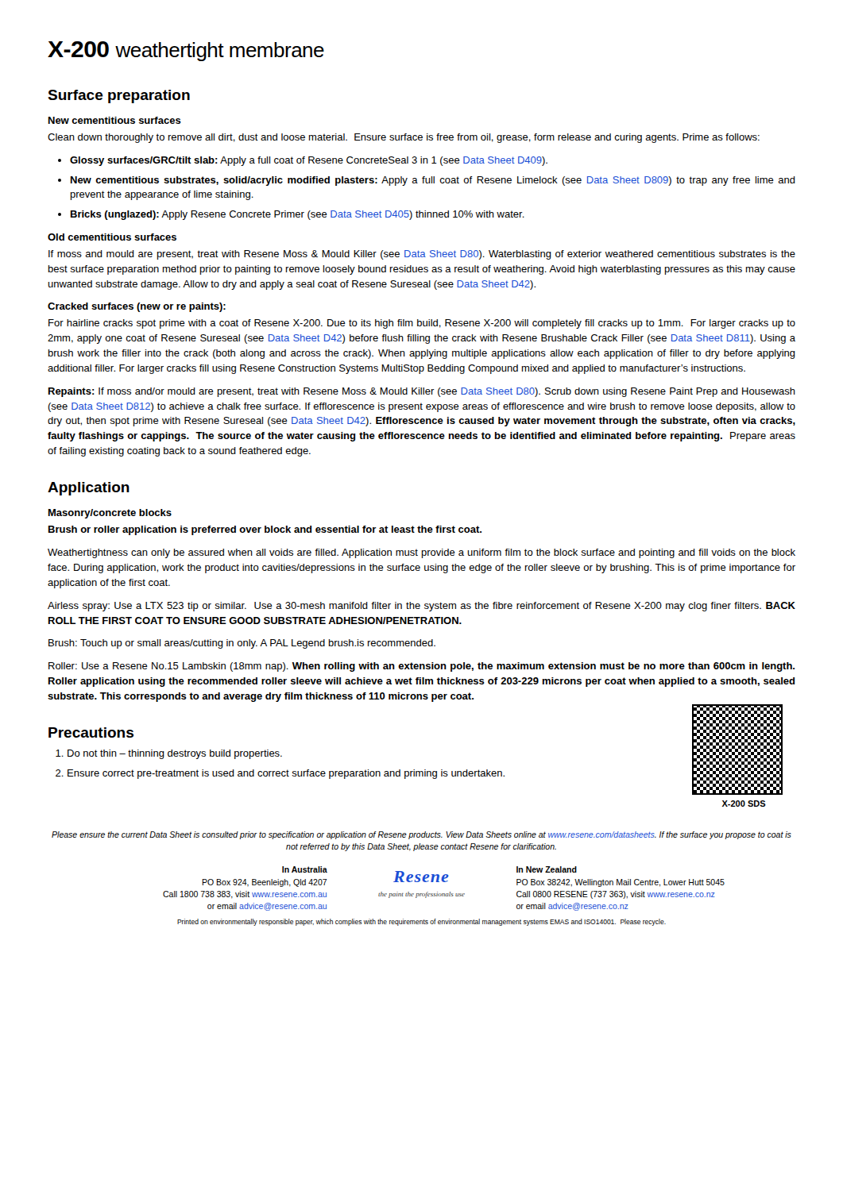X-200 weathertight membrane
Surface preparation
New cementitious surfaces
Clean down thoroughly to remove all dirt, dust and loose material. Ensure surface is free from oil, grease, form release and curing agents. Prime as follows:
Glossy surfaces/GRC/tilt slab: Apply a full coat of Resene ConcreteSeal 3 in 1 (see Data Sheet D409).
New cementitious substrates, solid/acrylic modified plasters: Apply a full coat of Resene Limelock (see Data Sheet D809) to trap any free lime and prevent the appearance of lime staining.
Bricks (unglazed): Apply Resene Concrete Primer (see Data Sheet D405) thinned 10% with water.
Old cementitious surfaces
If moss and mould are present, treat with Resene Moss & Mould Killer (see Data Sheet D80). Waterblasting of exterior weathered cementitious substrates is the best surface preparation method prior to painting to remove loosely bound residues as a result of weathering. Avoid high waterblasting pressures as this may cause unwanted substrate damage. Allow to dry and apply a seal coat of Resene Sureseal (see Data Sheet D42).
Cracked surfaces (new or re paints):
For hairline cracks spot prime with a coat of Resene X-200. Due to its high film build, Resene X-200 will completely fill cracks up to 1mm. For larger cracks up to 2mm, apply one coat of Resene Sureseal (see Data Sheet D42) before flush filling the crack with Resene Brushable Crack Filler (see Data Sheet D811). Using a brush work the filler into the crack (both along and across the crack). When applying multiple applications allow each application of filler to dry before applying additional filler. For larger cracks fill using Resene Construction Systems MultiStop Bedding Compound mixed and applied to manufacturer’s instructions.
Repaints: If moss and/or mould are present, treat with Resene Moss & Mould Killer (see Data Sheet D80). Scrub down using Resene Paint Prep and Housewash (see Data Sheet D812) to achieve a chalk free surface. If efflorescence is present expose areas of efflorescence and wire brush to remove loose deposits, allow to dry out, then spot prime with Resene Sureseal (see Data Sheet D42). Efflorescence is caused by water movement through the substrate, often via cracks, faulty flashings or cappings. The source of the water causing the efflorescence needs to be identified and eliminated before repainting. Prepare areas of failing existing coating back to a sound feathered edge.
Application
Masonry/concrete blocks
Brush or roller application is preferred over block and essential for at least the first coat.
Weathertightness can only be assured when all voids are filled. Application must provide a uniform film to the block surface and pointing and fill voids on the block face. During application, work the product into cavities/depressions in the surface using the edge of the roller sleeve or by brushing. This is of prime importance for application of the first coat.
Airless spray: Use a LTX 523 tip or similar. Use a 30-mesh manifold filter in the system as the fibre reinforcement of Resene X-200 may clog finer filters. BACK ROLL THE FIRST COAT TO ENSURE GOOD SUBSTRATE ADHESION/PENETRATION.
Brush: Touch up or small areas/cutting in only. A PAL Legend brush.is recommended.
Roller: Use a Resene No.15 Lambskin (18mm nap). When rolling with an extension pole, the maximum extension must be no more than 600cm in length. Roller application using the recommended roller sleeve will achieve a wet film thickness of 203-229 microns per coat when applied to a smooth, sealed substrate. This corresponds to and average dry film thickness of 110 microns per coat.
X-200 SDS
Precautions
Do not thin – thinning destroys build properties.
Ensure correct pre-treatment is used and correct surface preparation and priming is undertaken.
Please ensure the current Data Sheet is consulted prior to specification or application of Resene products. View Data Sheets online at www.resene.com/datasheets. If the surface you propose to coat is not referred to by this Data Sheet, please contact Resene for clarification.
| In Australia PO Box 924, Beenleigh, Qld 4207 Call 1800 738 383, visit www.resene.com.au or email advice@resene.com.au | Resene the paint the professionals use | In New Zealand PO Box 38242, Wellington Mail Centre, Lower Hutt 5045 Call 0800 RESENE (737 363), visit www.resene.co.nz or email advice@resene.co.nz |
Printed on environmentally responsible paper, which complies with the requirements of environmental management systems EMAS and ISO14001. Please recycle.